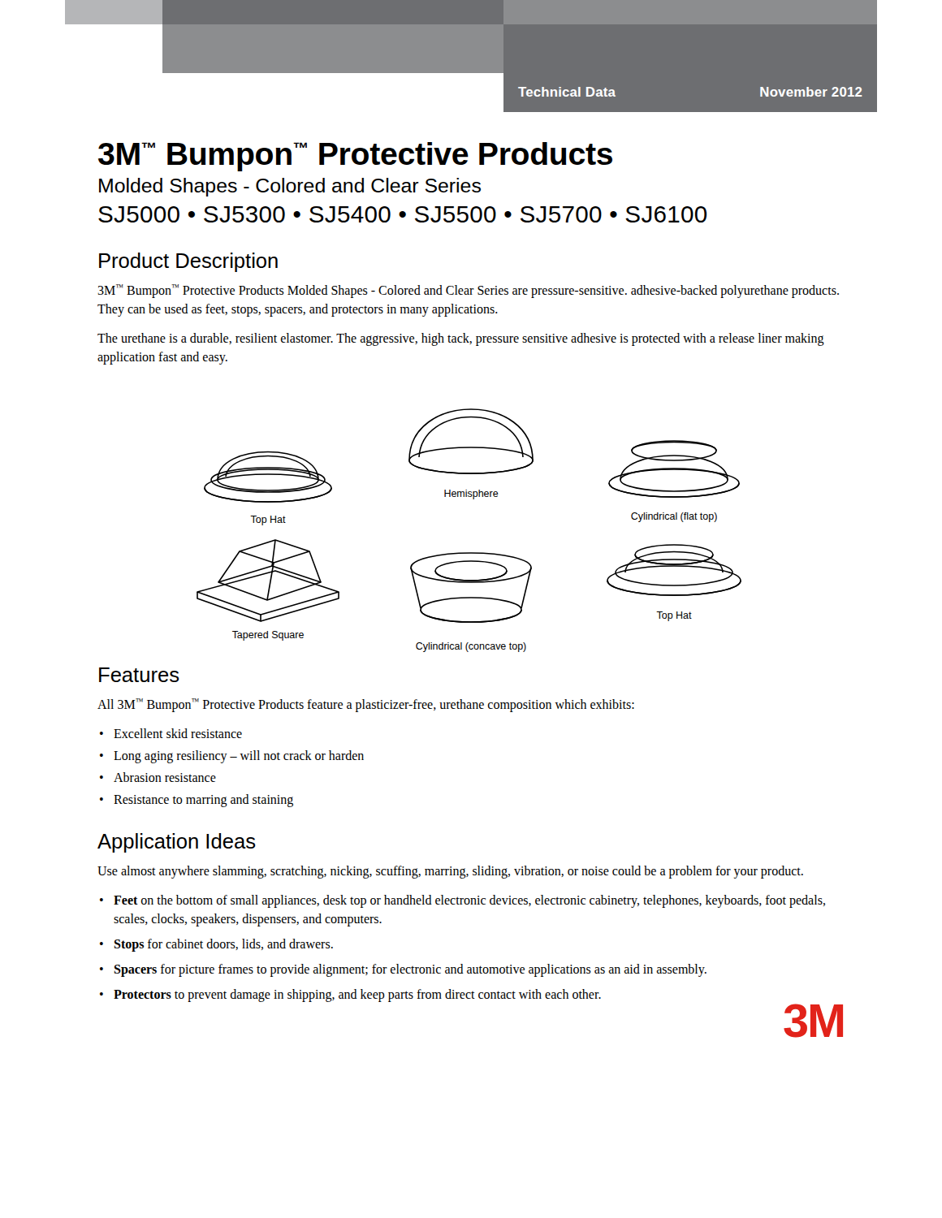Technical Data November 2012
3M™ Bumpon™ Protective Products
Molded Shapes - Colored and Clear Series
SJ5000 • SJ5300 • SJ5400 • SJ5500 • SJ5700 • SJ6100
Product Description
3M™ Bumpon™ Protective Products Molded Shapes - Colored and Clear Series are pressure-sensitive. adhesive-backed polyurethane products. They can be used as feet, stops, spacers, and protectors in many applications.
The urethane is a durable, resilient elastomer. The aggressive, high tack, pressure sensitive adhesive is protected with a release liner making application fast and easy.
Top Hat
Hemisphere
Cylindrical (flat top)
Tapered Square
Cylindrical (concave top)
Top Hat
Features
All 3M™ Bumpon™ Protective Products feature a plasticizer-free, urethane composition which exhibits:
Excellent skid resistance
Long aging resiliency – will not crack or harden
Abrasion resistance
Resistance to marring and staining
Application Ideas
Use almost anywhere slamming, scratching, nicking, scuffing, marring, sliding, vibration, or noise could be a problem for your product.
Feet on the bottom of small appliances, desk top or handheld electronic devices, electronic cabinetry, telephones, keyboards, foot pedals, scales, clocks, speakers, dispensers, and computers.
Stops for cabinet doors, lids, and drawers.
Spacers for picture frames to provide alignment; for electronic and automotive applications as an aid in assembly.
Protectors to prevent damage in shipping, and keep parts from direct contact with each other.
3M